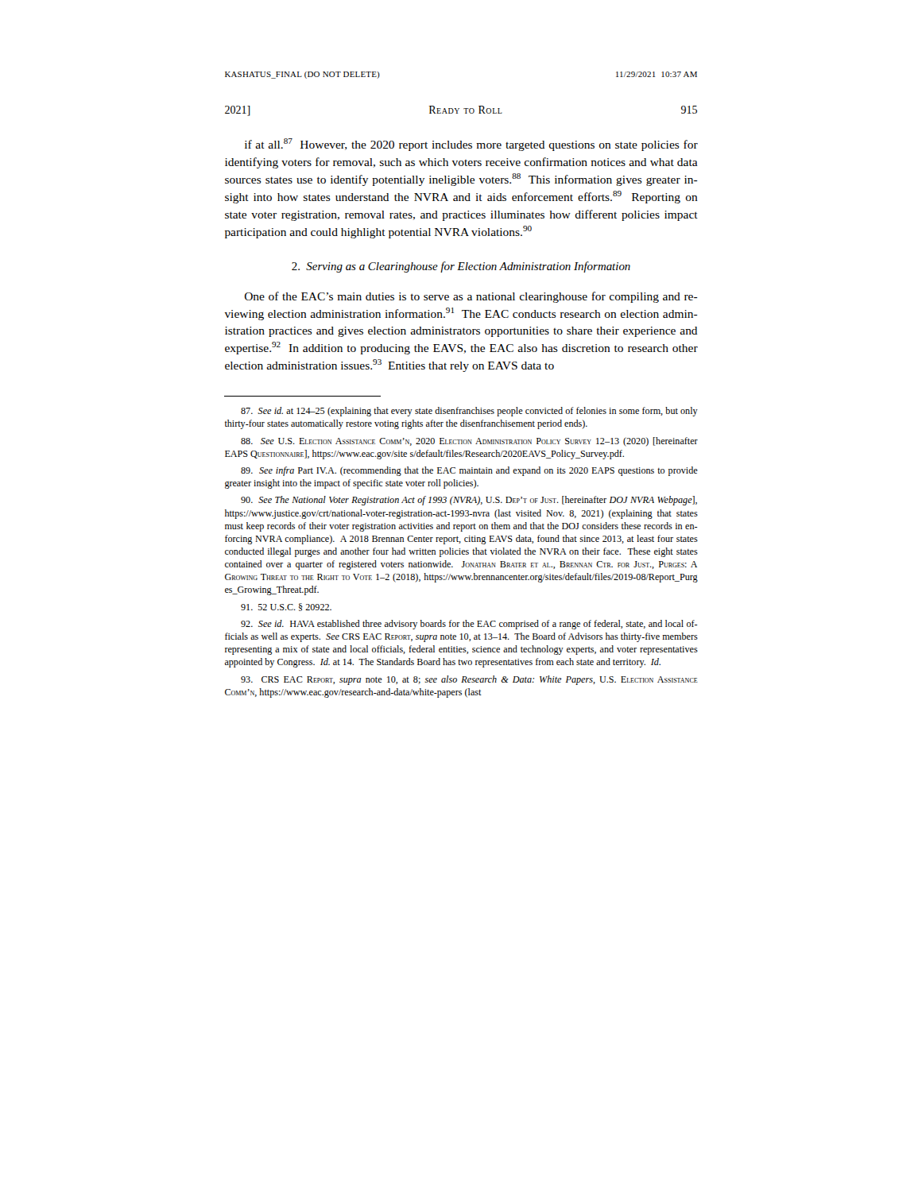Kashatus_Final (Do Not Delete) 11/29/2021 10:37 AM
2021] Ready to Roll 915
if at all.87 However, the 2020 report includes more targeted questions on state policies for identifying voters for removal, such as which voters receive confirmation notices and what data sources states use to identify potentially ineligible voters.88 This information gives greater insight into how states understand the NVRA and it aids enforcement efforts.89 Reporting on state voter registration, removal rates, and practices illuminates how different policies impact participation and could highlight potential NVRA violations.90
2. Serving as a Clearinghouse for Election Administration Information
One of the EAC’s main duties is to serve as a national clearinghouse for compiling and reviewing election administration information.91 The EAC conducts research on election administration practices and gives election administrators opportunities to share their experience and expertise.92 In addition to producing the EAVS, the EAC also has discretion to research other election administration issues.93 Entities that rely on EAVS data to
87. See id. at 124–25 (explaining that every state disenfranchises people convicted of felonies in some form, but only thirty-four states automatically restore voting rights after the disenfranchisement period ends).
88. See U.S. Election Assistance Comm’n, 2020 Election Administration Policy Survey 12–13 (2020) [hereinafter EAPS Questionnaire], https://www.eac.gov/site s/default/files/Research/2020EAVS_Policy_Survey.pdf.
89. See infra Part IV.A. (recommending that the EAC maintain and expand on its 2020 EAPS questions to provide greater insight into the impact of specific state voter roll policies).
90. See The National Voter Registration Act of 1993 (NVRA), U.S. Dep’t of Just. [hereinafter DOJ NVRA Webpage], https://www.justice.gov/crt/national-voter-registration-act-1993-nvra (last visited Nov. 8, 2021) (explaining that states must keep records of their voter registration activities and report on them and that the DOJ considers these records in enforcing NVRA compliance). A 2018 Brennan Center report, citing EAVS data, found that since 2013, at least four states conducted illegal purges and another four had written policies that violated the NVRA on their face. These eight states contained over a quarter of registered voters nationwide. Jonathan Brater et al., Brennan Ctr. for Just., Purges: A Growing Threat to the Right to Vote 1–2 (2018), https://www.brennancenter.org/sites/default/files/2019-08/Report_Purg es_Growing_Threat.pdf.
91. 52 U.S.C. § 20922.
92. See id. HAVA established three advisory boards for the EAC comprised of a range of federal, state, and local officials as well as experts. See CRS EAC Report, supra note 10, at 13–14. The Board of Advisors has thirty-five members representing a mix of state and local officials, federal entities, science and technology experts, and voter representatives appointed by Congress. Id. at 14. The Standards Board has two representatives from each state and territory. Id.
93. CRS EAC Report, supra note 10, at 8; see also Research & Data: White Papers, U.S. Election Assistance Comm’n, https://www.eac.gov/research-and-data/white-papers (last